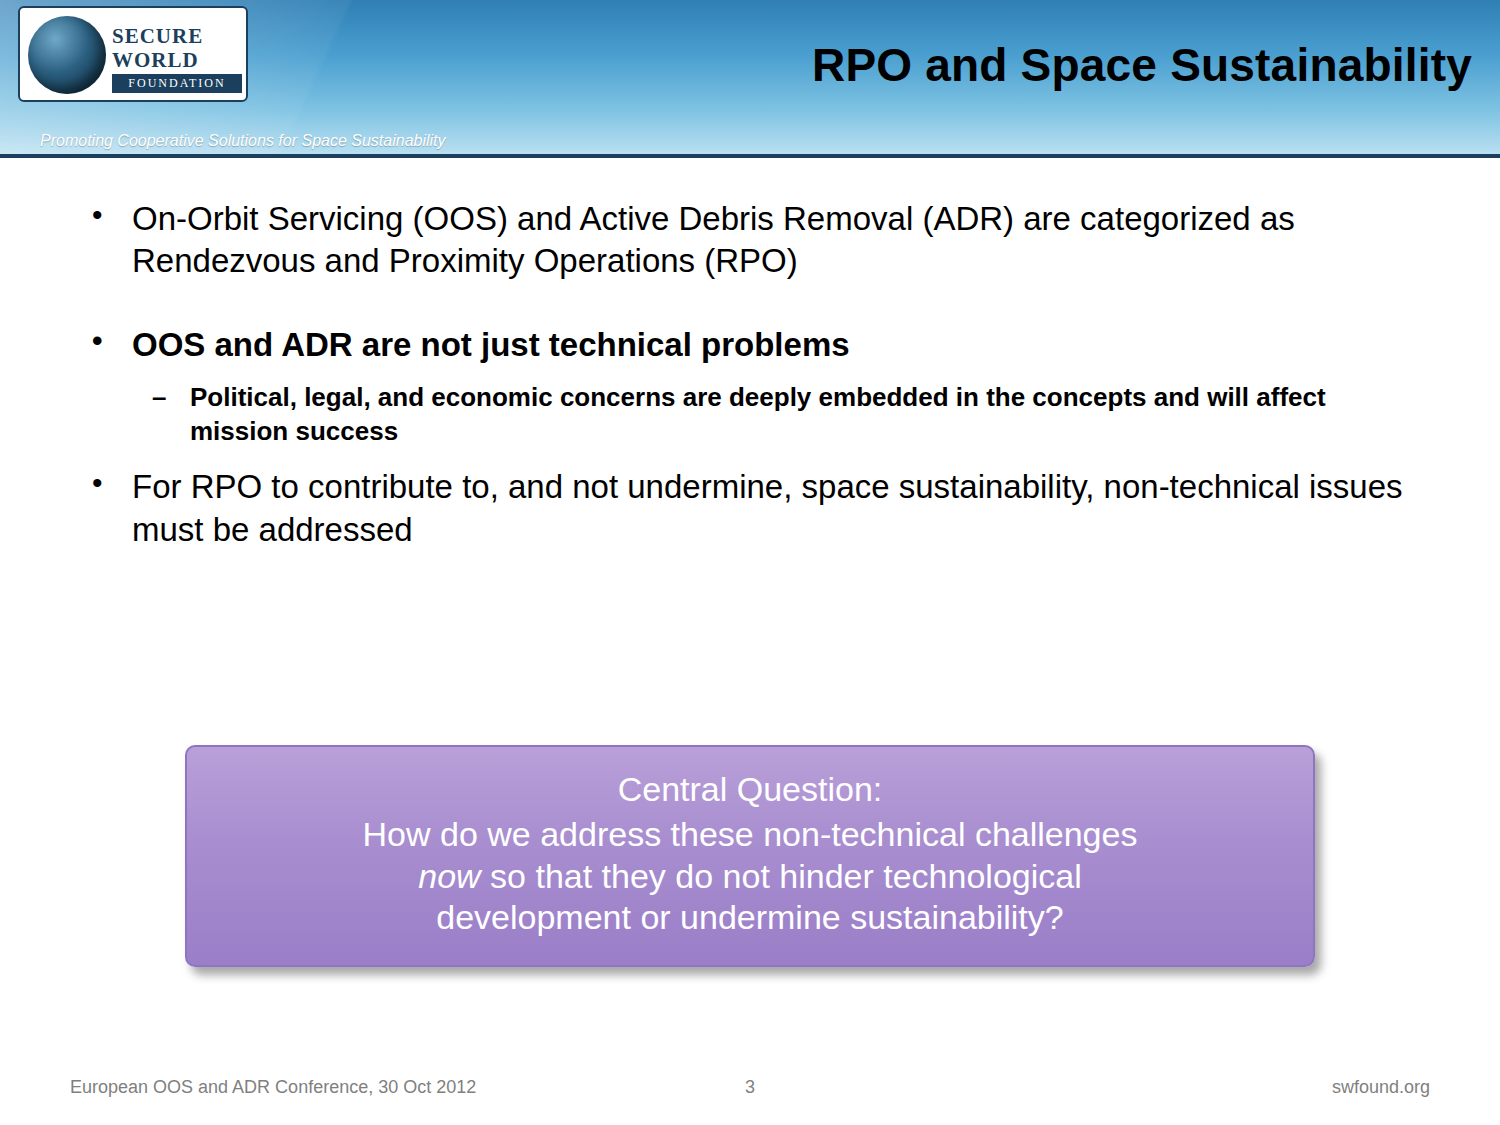SECURE
WORLD
FOUNDATION
RPO and Space Sustainability
Promoting Cooperative Solutions for Space Sustainability
On-Orbit Servicing (OOS) and Active Debris Removal (ADR) are categorized as Rendezvous and Proximity Operations (RPO)
OOS and ADR are not just technical problems
Political, legal, and economic concerns are deeply embedded in the concepts and will affect mission success
For RPO to contribute to, and not undermine, space sustainability, non-technical issues must be addressed
Central Question:
How do we address these non-technical challenges
now so that they do not hinder technological
development or undermine sustainability?
European OOS and ADR Conference, 30 Oct 2012
3
swfound.org